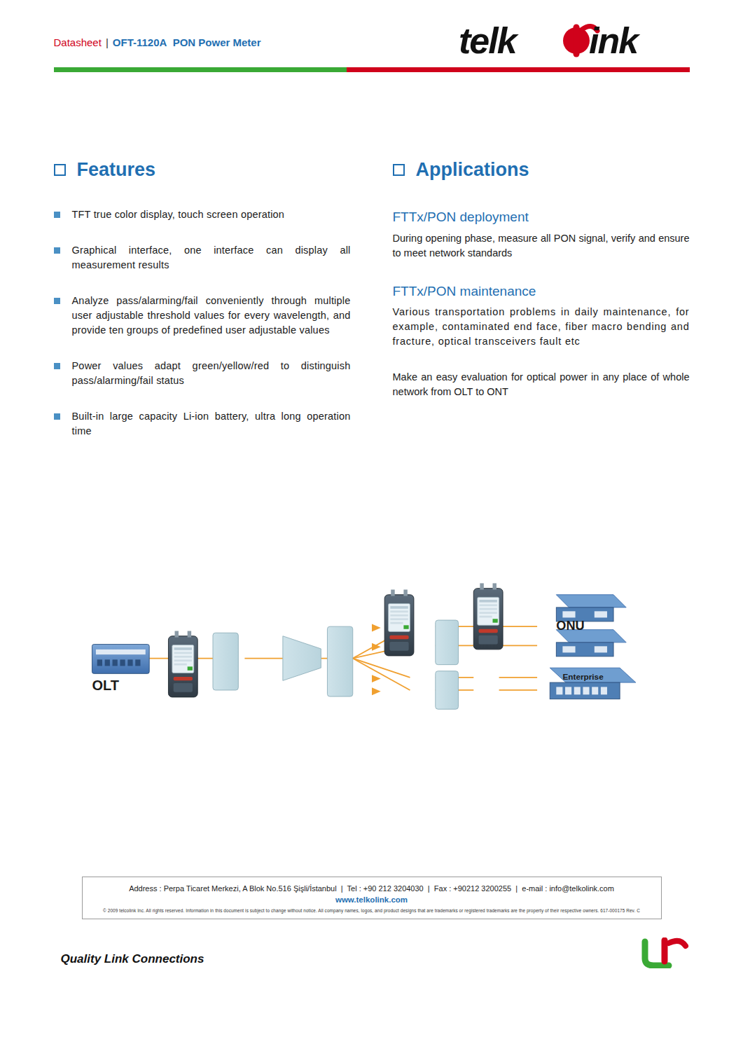Datasheet|OFT-1120A PON Power Meter
telk ink
Features
TFT true color display, touch screen operation
Graphical interface, one interface can display all measurement results
Analyze pass/alarming/fail conveniently through multiple user adjustable threshold values for every wavelength, and provide ten groups of predefined user adjustable values
Power values adapt green/yellow/red to distinguish pass/alarming/fail status
Built-in large capacity Li-ion battery, ultra long operation time
Applications
FTTx/PON deployment
During opening phase, measure all PON signal, verify and ensure to meet network standards
FTTx/PON maintenance
Various transportation problems in daily maintenance, for example, contaminated end face, fiber macro bending and fracture, optical transceivers fault etc
Make an easy evaluation for optical power in any place of whole network from OLT to ONT
OLT ONU Enterprise
Address : Perpa Ticaret Merkezi, A Blok No.516 Şişli/İstanbul | Tel : +90 212 3204030 | Fax : +90212 3200255 | e-mail : info@telkolink.com
www.telkolink.com
© 2009 telcolink Inc. All rights reserved. Information in this document is subject to change without notice. All company names, logos, and product designs that are trademarks or registered trademarks are the property of their respective owners. 617-000175 Rev. C
Quality Link Connections